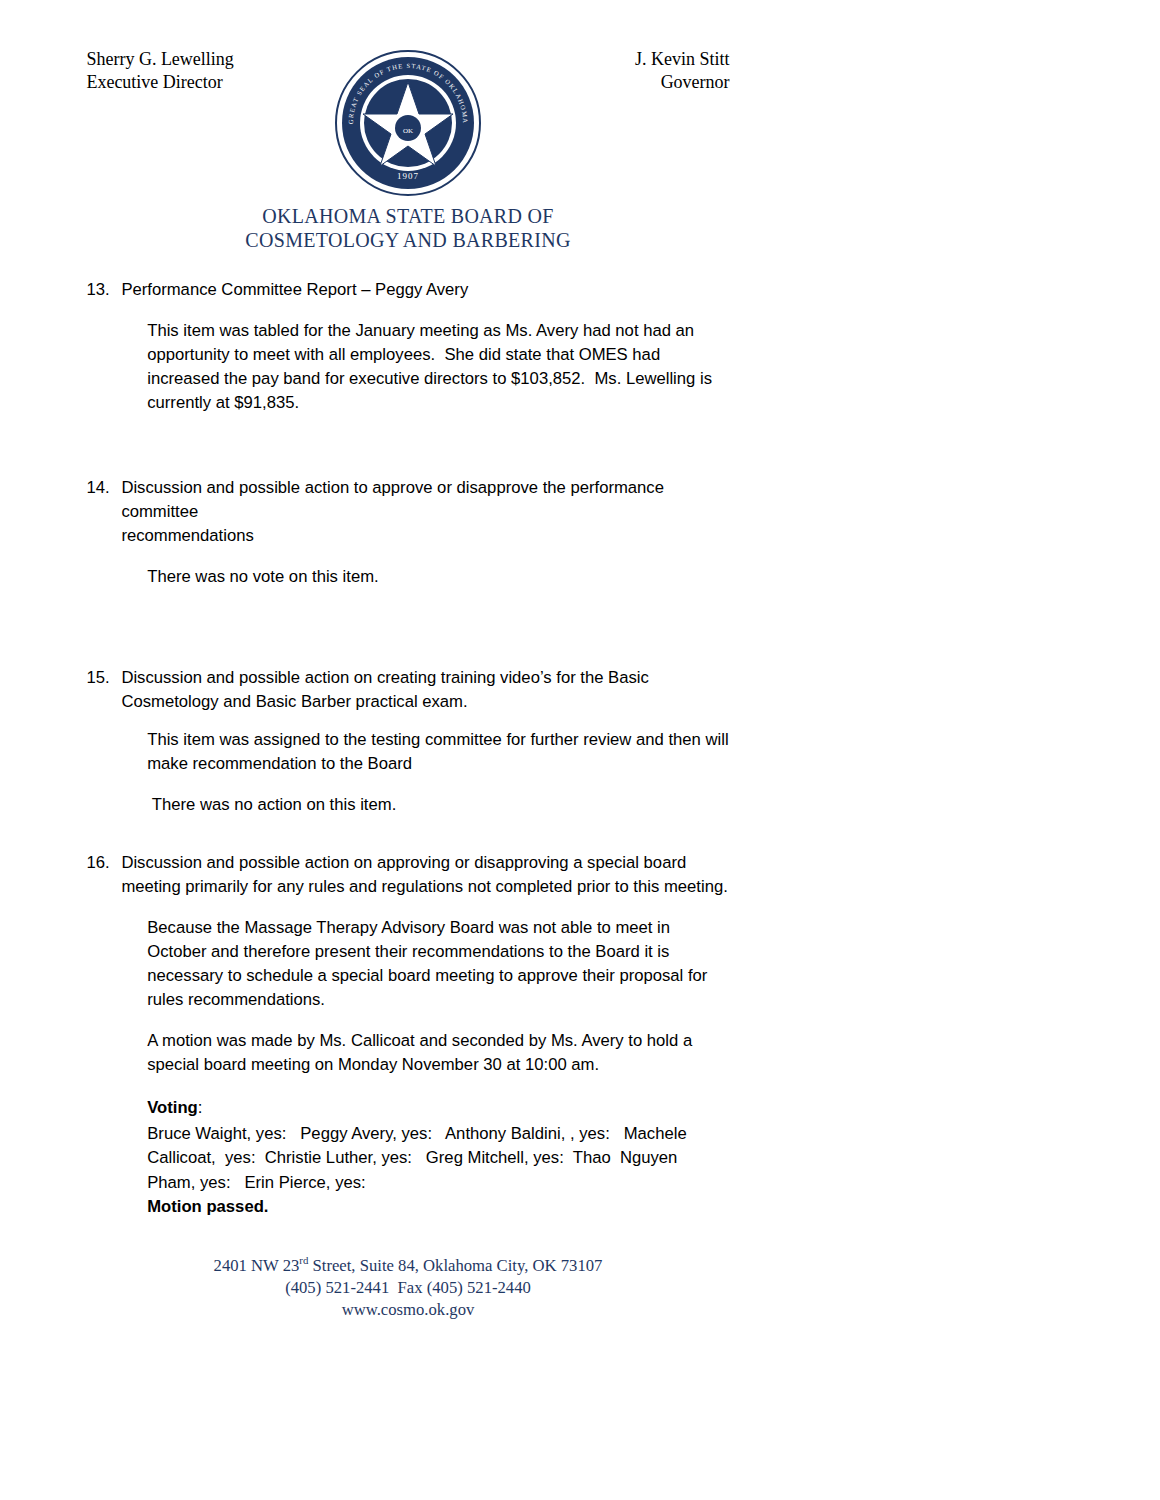Sherry G. Lewelling
Executive Director
J. Kevin Stitt
Governor
OK 1907 GREAT SEAL OF THE STATE OF OKLAHOMA
OKLAHOMA STATE BOARD OF COSMETOLOGY AND BARBERING
13.
Performance Committee Report – Peggy Avery
This item was tabled for the January meeting as Ms. Avery had not had an opportunity to meet with all employees. She did state that OMES had increased the pay band for executive directors to $103,852. Ms. Lewelling is currently at $91,835.
14.
Discussion and possible action to approve or disapprove the performance committee
recommendations
There was no vote on this item.
15.
Discussion and possible action on creating training video’s for the Basic Cosmetology and Basic Barber practical exam.
This item was assigned to the testing committee for further review and then will make recommendation to the Board
There was no action on this item.
16.
Discussion and possible action on approving or disapproving a special board meeting primarily for any rules and regulations not completed prior to this meeting.
Because the Massage Therapy Advisory Board was not able to meet in October and therefore present their recommendations to the Board it is necessary to schedule a special board meeting to approve their proposal for rules recommendations.
A motion was made by Ms. Callicoat and seconded by Ms. Avery to hold a special board meeting on Monday November 30 at 10:00 am.
Voting:
Bruce Waight, yes: Peggy Avery, yes: Anthony Baldini, , yes: Machele Callicoat, yes: Christie Luther, yes: Greg Mitchell, yes: Thao Nguyen Pham, yes: Erin Pierce, yes:
Motion passed.
2401 NW 23rd Street, Suite 84, Oklahoma City, OK 73107
(405) 521-2441 Fax (405) 521-2440
www.cosmo.ok.gov